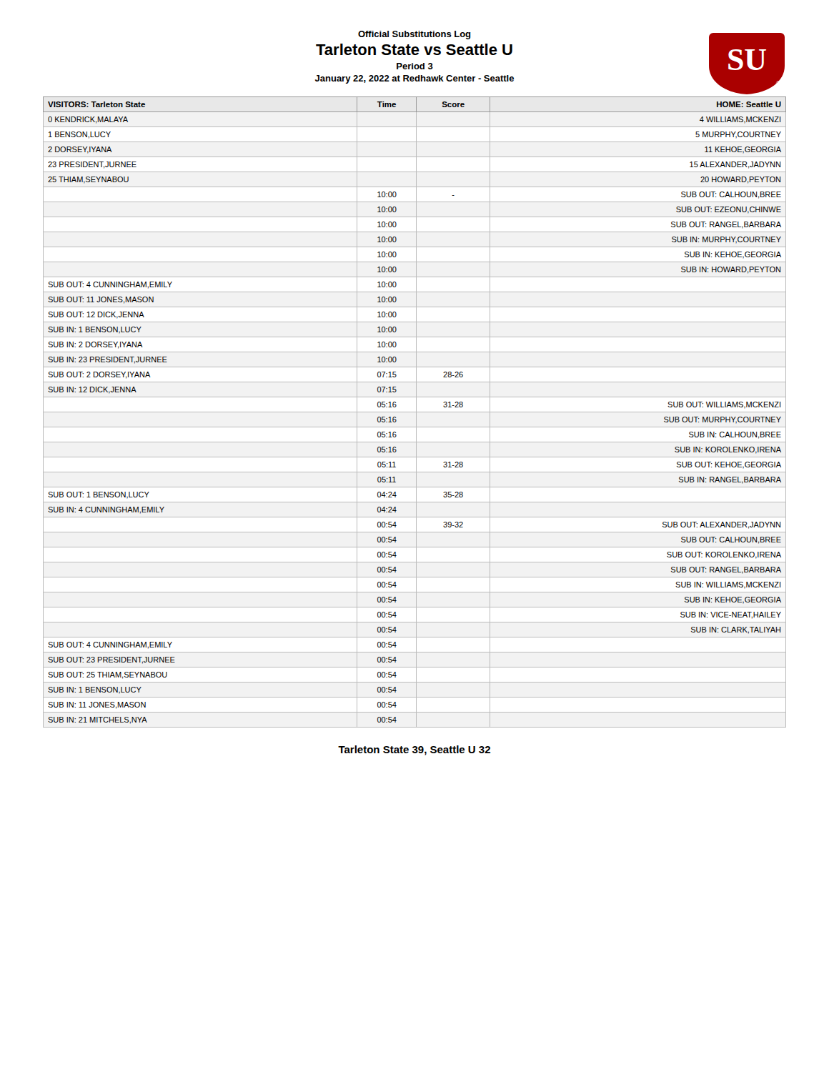SU ®
Official Substitutions Log
Tarleton State vs Seattle U
Period 3
January 22, 2022 at Redhawk Center - Seattle
| VISITORS: Tarleton State | Time | Score | HOME: Seattle U |
| --- | --- | --- | --- |
| 0 KENDRICK,MALAYA | | | 4 WILLIAMS,MCKENZI |
| 1 BENSON,LUCY | | | 5 MURPHY,COURTNEY |
| 2 DORSEY,IYANA | | | 11 KEHOE,GEORGIA |
| 23 PRESIDENT,JURNEE | | | 15 ALEXANDER,JADYNN |
| 25 THIAM,SEYNABOU | | | 20 HOWARD,PEYTON |
| | 10:00 | - | SUB OUT: CALHOUN,BREE |
| | 10:00 | | SUB OUT: EZEONU,CHINWE |
| | 10:00 | | SUB OUT: RANGEL,BARBARA |
| | 10:00 | | SUB IN: MURPHY,COURTNEY |
| | 10:00 | | SUB IN: KEHOE,GEORGIA |
| | 10:00 | | SUB IN: HOWARD,PEYTON |
| SUB OUT: 4 CUNNINGHAM,EMILY | 10:00 | | |
| SUB OUT: 11 JONES,MASON | 10:00 | | |
| SUB OUT: 12 DICK,JENNA | 10:00 | | |
| SUB IN: 1 BENSON,LUCY | 10:00 | | |
| SUB IN: 2 DORSEY,IYANA | 10:00 | | |
| SUB IN: 23 PRESIDENT,JURNEE | 10:00 | | |
| SUB OUT: 2 DORSEY,IYANA | 07:15 | 28-26 | |
| SUB IN: 12 DICK,JENNA | 07:15 | | |
| | 05:16 | 31-28 | SUB OUT: WILLIAMS,MCKENZI |
| | 05:16 | | SUB OUT: MURPHY,COURTNEY |
| | 05:16 | | SUB IN: CALHOUN,BREE |
| | 05:16 | | SUB IN: KOROLENKO,IRENA |
| | 05:11 | 31-28 | SUB OUT: KEHOE,GEORGIA |
| | 05:11 | | SUB IN: RANGEL,BARBARA |
| SUB OUT: 1 BENSON,LUCY | 04:24 | 35-28 | |
| SUB IN: 4 CUNNINGHAM,EMILY | 04:24 | | |
| | 00:54 | 39-32 | SUB OUT: ALEXANDER,JADYNN |
| | 00:54 | | SUB OUT: CALHOUN,BREE |
| | 00:54 | | SUB OUT: KOROLENKO,IRENA |
| | 00:54 | | SUB OUT: RANGEL,BARBARA |
| | 00:54 | | SUB IN: WILLIAMS,MCKENZI |
| | 00:54 | | SUB IN: KEHOE,GEORGIA |
| | 00:54 | | SUB IN: VICE-NEAT,HAILEY |
| | 00:54 | | SUB IN: CLARK,TALIYAH |
| SUB OUT: 4 CUNNINGHAM,EMILY | 00:54 | | |
| SUB OUT: 23 PRESIDENT,JURNEE | 00:54 | | |
| SUB OUT: 25 THIAM,SEYNABOU | 00:54 | | |
| SUB IN: 1 BENSON,LUCY | 00:54 | | |
| SUB IN: 11 JONES,MASON | 00:54 | | |
| SUB IN: 21 MITCHELS,NYA | 00:54 | | |
Tarleton State 39, Seattle U 32